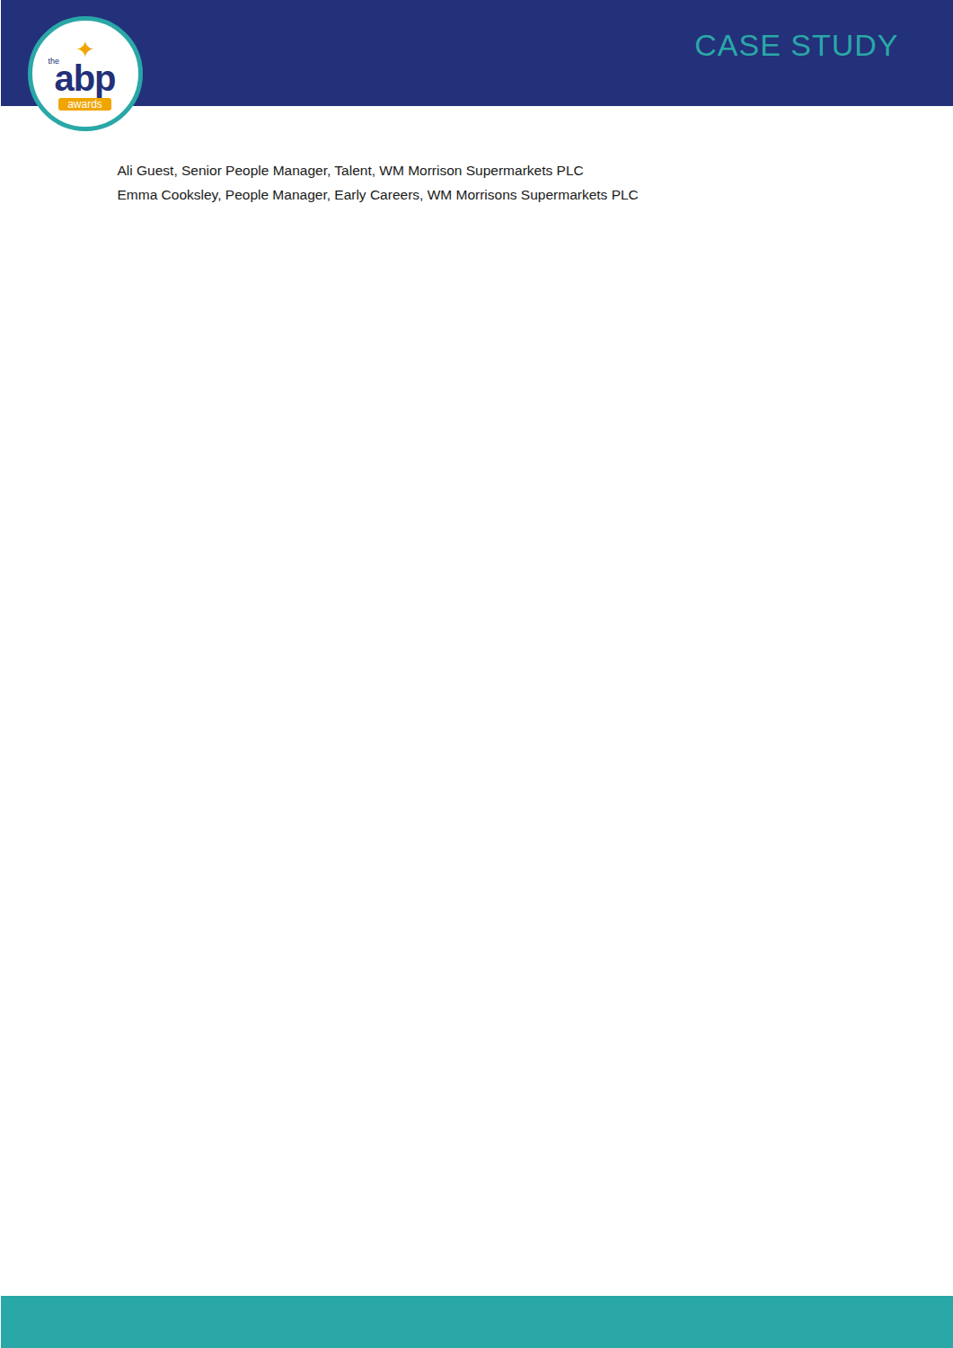✦ the abp awards
CASE STUDY
Ali Guest, Senior People Manager, Talent, WM Morrison Supermarkets PLC
Emma Cooksley, People Manager, Early Careers, WM Morrisons Supermarkets PLC